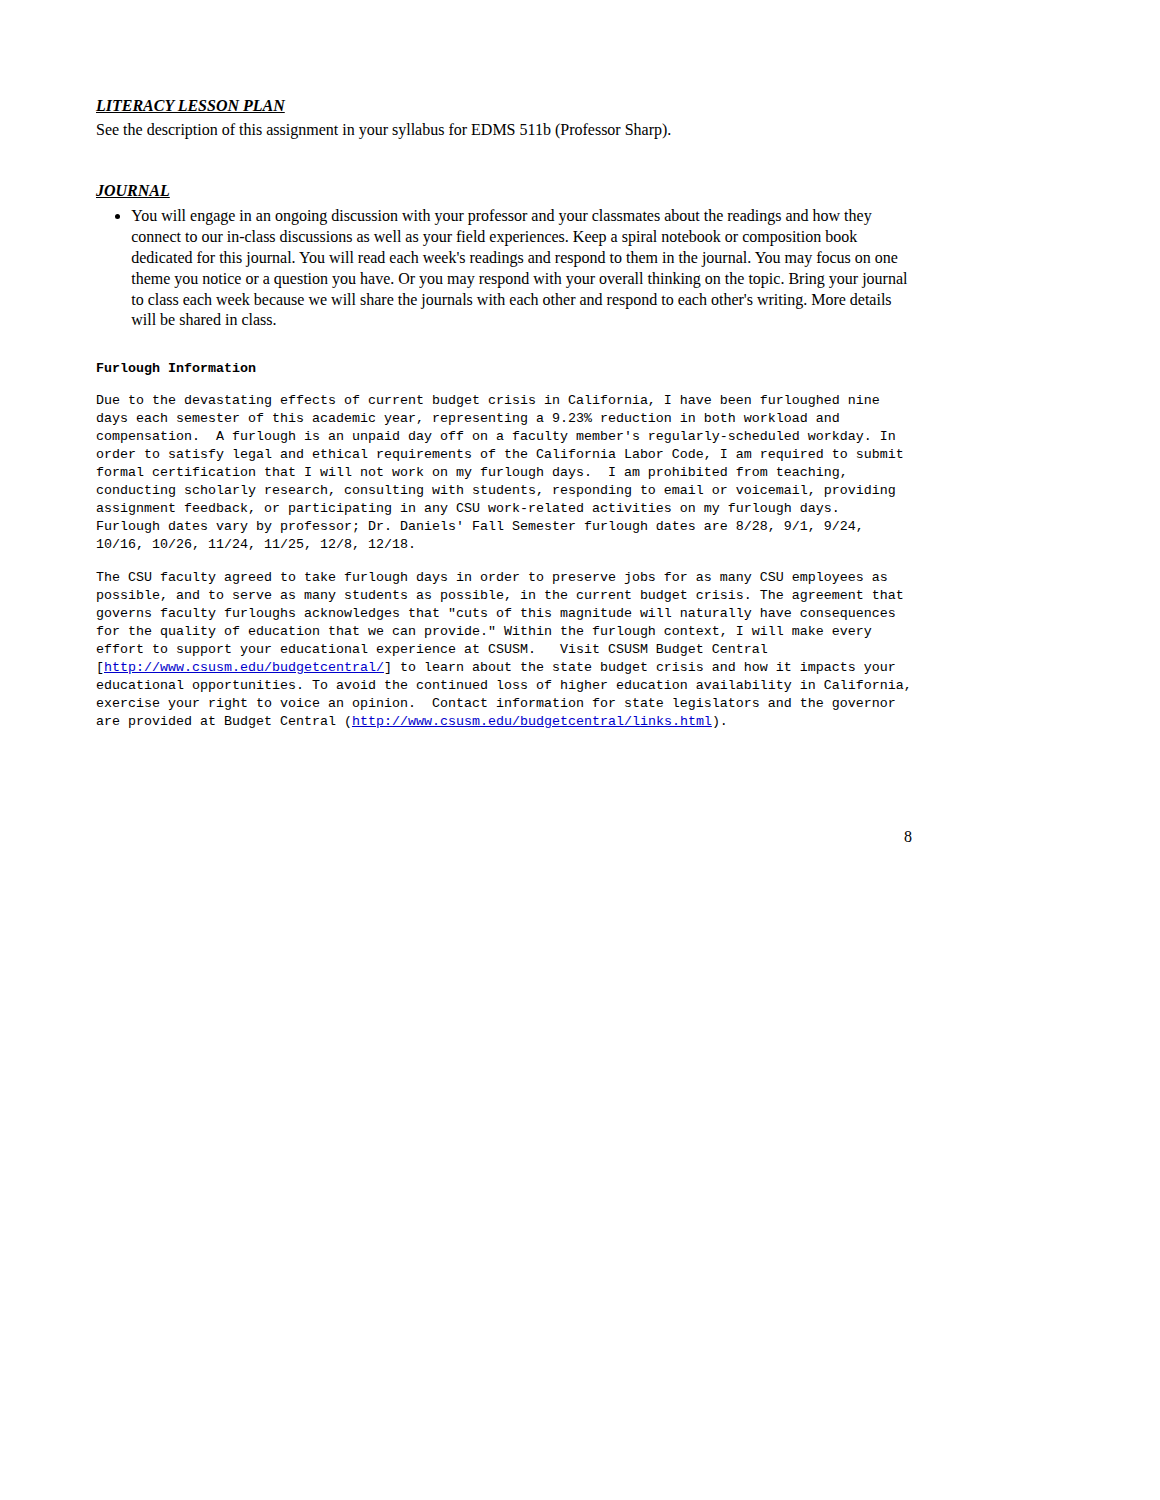LITERACY LESSON PLAN
See the description of this assignment in your syllabus for EDMS 511b (Professor Sharp).
JOURNAL
You will engage in an ongoing discussion with your professor and your classmates about the readings and how they connect to our in-class discussions as well as your field experiences. Keep a spiral notebook or composition book dedicated for this journal. You will read each week's readings and respond to them in the journal. You may focus on one theme you notice or a question you have. Or you may respond with your overall thinking on the topic. Bring your journal to class each week because we will share the journals with each other and respond to each other's writing. More details will be shared in class.
Furlough Information
Due to the devastating effects of current budget crisis in California, I have been furloughed nine days each semester of this academic year, representing a 9.23% reduction in both workload and compensation. A furlough is an unpaid day off on a faculty member's regularly-scheduled workday. In order to satisfy legal and ethical requirements of the California Labor Code, I am required to submit formal certification that I will not work on my furlough days. I am prohibited from teaching, conducting scholarly research, consulting with students, responding to email or voicemail, providing assignment feedback, or participating in any CSU work-related activities on my furlough days. Furlough dates vary by professor; Dr. Daniels' Fall Semester furlough dates are 8/28, 9/1, 9/24, 10/16, 10/26, 11/24, 11/25, 12/8, 12/18.
The CSU faculty agreed to take furlough days in order to preserve jobs for as many CSU employees as possible, and to serve as many students as possible, in the current budget crisis. The agreement that governs faculty furloughs acknowledges that "cuts of this magnitude will naturally have consequences for the quality of education that we can provide." Within the furlough context, I will make every effort to support your educational experience at CSUSM. Visit CSUSM Budget Central [http://www.csusm.edu/budgetcentral/] to learn about the state budget crisis and how it impacts your educational opportunities. To avoid the continued loss of higher education availability in California, exercise your right to voice an opinion. Contact information for state legislators and the governor are provided at Budget Central (http://www.csusm.edu/budgetcentral/links.html).
8